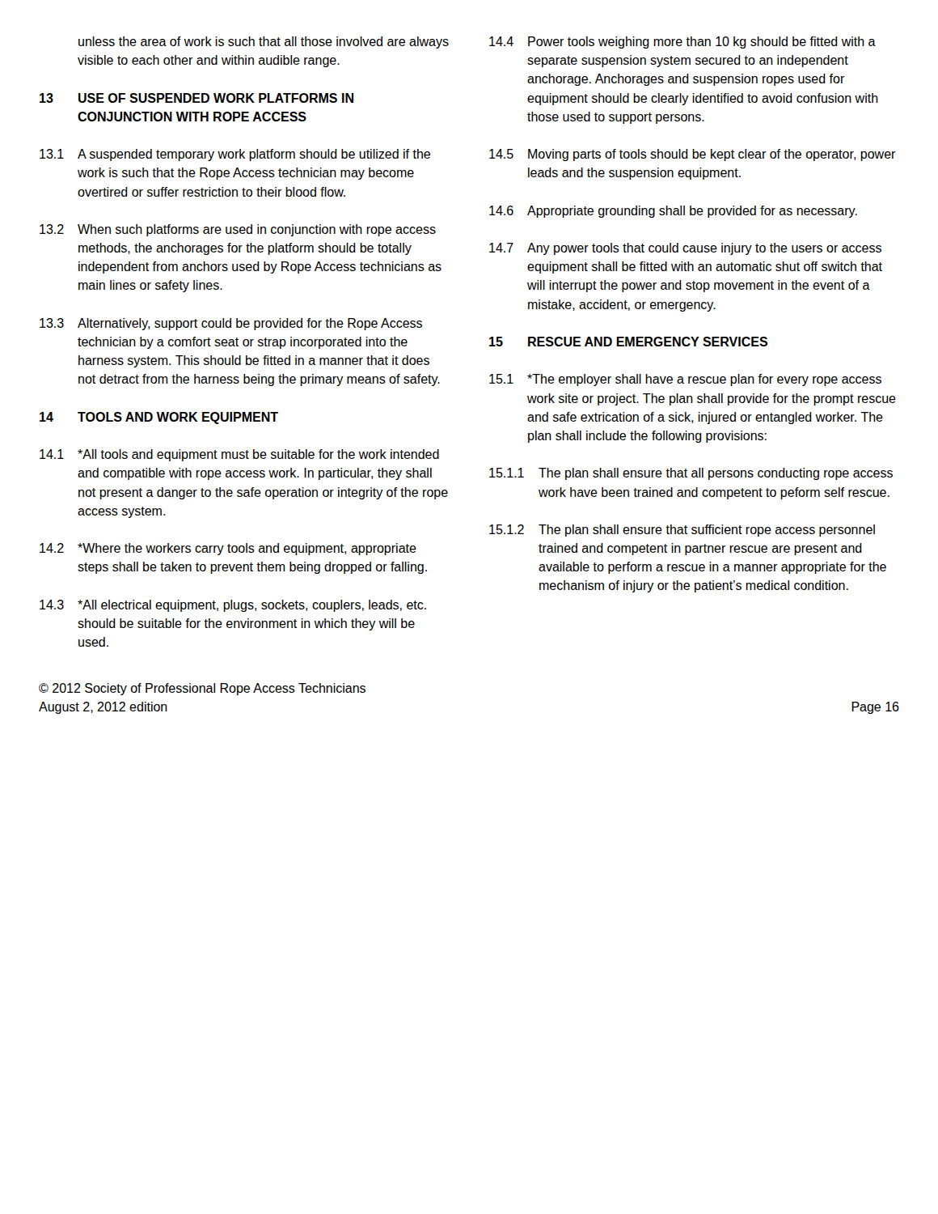unless the area of work is such that all those involved are always visible to each other and within audible range.
13 USE OF SUSPENDED WORK PLATFORMS IN CONJUNCTION WITH ROPE ACCESS
13.1 A suspended temporary work platform should be utilized if the work is such that the Rope Access technician may become overtired or suffer restriction to their blood flow.
13.2 When such platforms are used in conjunction with rope access methods, the anchorages for the platform should be totally independent from anchors used by Rope Access technicians as main lines or safety lines.
13.3 Alternatively, support could be provided for the Rope Access technician by a comfort seat or strap incorporated into the harness system. This should be fitted in a manner that it does not detract from the harness being the primary means of safety.
14 TOOLS AND WORK EQUIPMENT
14.1*All tools and equipment must be suitable for the work intended and compatible with rope access work. In particular, they shall not present a danger to the safe operation or integrity of the rope access system.
14.2*Where the workers carry tools and equipment, appropriate steps shall be taken to prevent them being dropped or falling.
14.3*All electrical equipment, plugs, sockets, couplers, leads, etc. should be suitable for the environment in which they will be used.
14.4 Power tools weighing more than 10 kg should be fitted with a separate suspension system secured to an independent anchorage. Anchorages and suspension ropes used for equipment should be clearly identified to avoid confusion with those used to support persons.
14.5 Moving parts of tools should be kept clear of the operator, power leads and the suspension equipment.
14.6 Appropriate grounding shall be provided for as necessary.
14.7 Any power tools that could cause injury to the users or access equipment shall be fitted with an automatic shut off switch that will interrupt the power and stop movement in the event of a mistake, accident, or emergency.
15 RESCUE AND EMERGENCY SERVICES
15.1*The employer shall have a rescue plan for every rope access work site or project. The plan shall provide for the prompt rescue and safe extrication of a sick, injured or entangled worker. The plan shall include the following provisions:
15.1.1 The plan shall ensure that all persons conducting rope access work have been trained and competent to peform self rescue.
15.1.2 The plan shall ensure that sufficient rope access personnel trained and competent in partner rescue are present and available to perform a rescue in a manner appropriate for the mechanism of injury or the patient’s medical condition.
© 2012 Society of Professional Rope Access Technicians
August 2, 2012 edition
Page 16